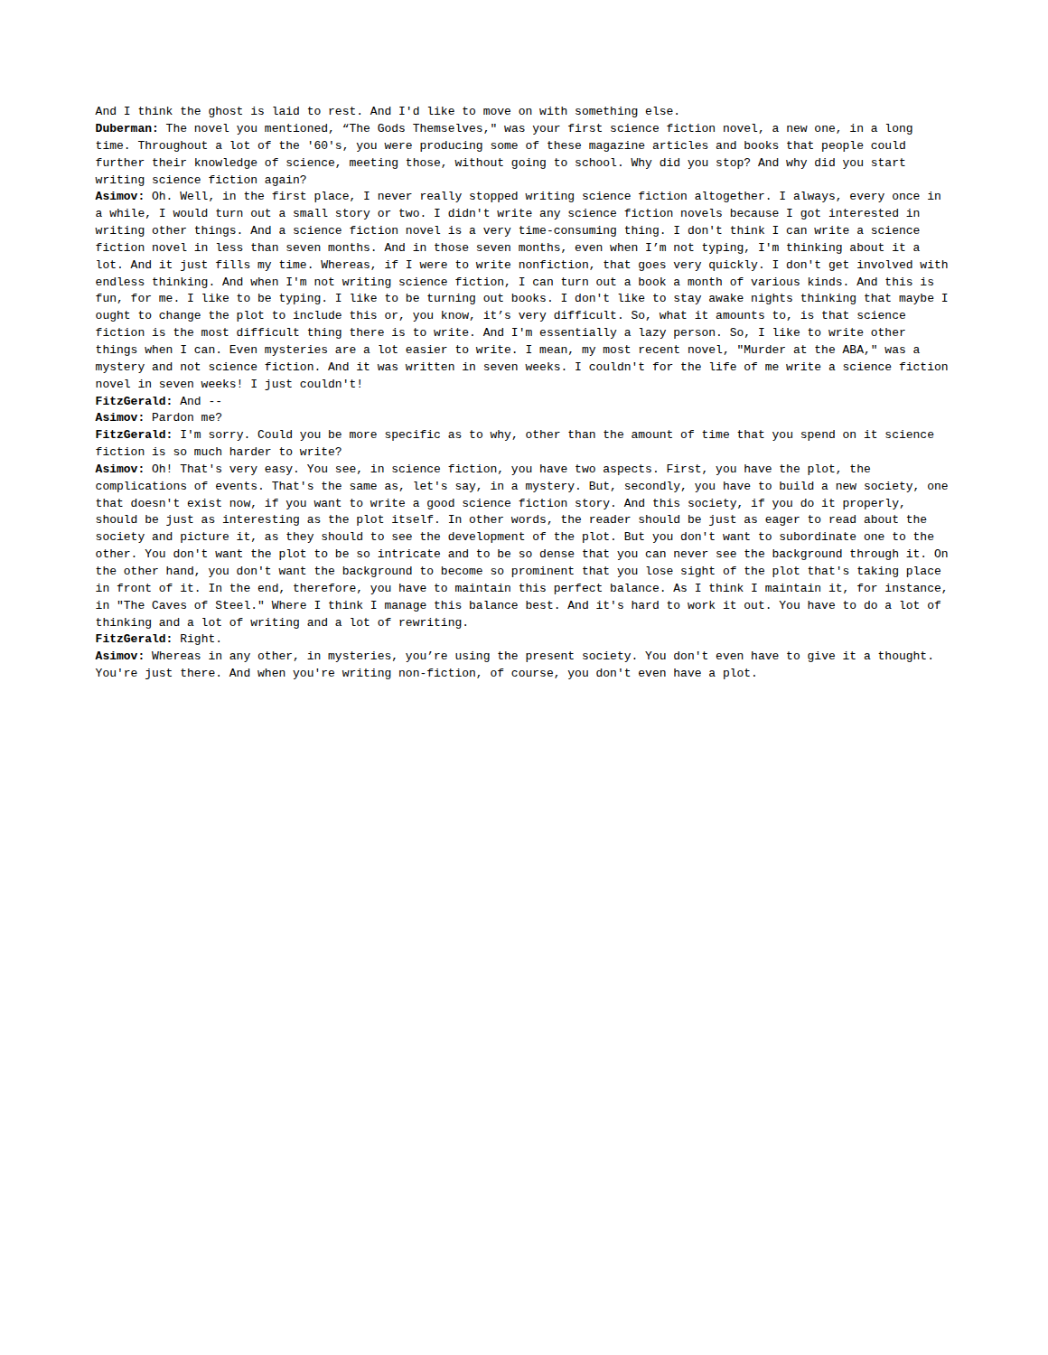And I think the ghost is laid to rest. And I'd like to move on with something else.
Duberman: The novel you mentioned, “The Gods Themselves," was your first science fiction novel, a new one, in a long time. Throughout a lot of the '60's, you were producing some of these magazine articles and books that people could further their knowledge of science, meeting those, without going to school. Why did you stop? And why did you start writing science fiction again?
Asimov: Oh. Well, in the first place, I never really stopped writing science fiction altogether. I always, every once in a while, I would turn out a small story or two. I didn't write any science fiction novels because I got interested in writing other things. And a science fiction novel is a very time-consuming thing. I don't think I can write a science fiction novel in less than seven months. And in those seven months, even when I’m not typing, I'm thinking about it a lot. And it just fills my time. Whereas, if I were to write nonfiction, that goes very quickly. I don't get involved with endless thinking. And when I'm not writing science fiction, I can turn out a book a month of various kinds. And this is fun, for me. I like to be typing. I like to be turning out books. I don't like to stay awake nights thinking that maybe I ought to change the plot to include this or, you know, it’s very difficult. So, what it amounts to, is that science fiction is the most difficult thing there is to write. And I'm essentially a lazy person. So, I like to write other things when I can. Even mysteries are a lot easier to write. I mean, my most recent novel, "Murder at the ABA," was a mystery and not science fiction. And it was written in seven weeks. I couldn't for the life of me write a science fiction novel in seven weeks! I just couldn't!
FitzGerald: And --
Asimov: Pardon me?
FitzGerald: I'm sorry. Could you be more specific as to why, other than the amount of time that you spend on it science fiction is so much harder to write?
Asimov: Oh! That's very easy. You see, in science fiction, you have two aspects. First, you have the plot, the complications of events. That's the same as, let's say, in a mystery. But, secondly, you have to build a new society, one that doesn't exist now, if you want to write a good science fiction story. And this society, if you do it properly, should be just as interesting as the plot itself. In other words, the reader should be just as eager to read about the society and picture it, as they should to see the development of the plot. But you don't want to subordinate one to the other. You don't want the plot to be so intricate and to be so dense that you can never see the background through it. On the other hand, you don't want the background to become so prominent that you lose sight of the plot that's taking place in front of it. In the end, therefore, you have to maintain this perfect balance. As I think I maintain it, for instance, in "The Caves of Steel." Where I think I manage this balance best. And it's hard to work it out. You have to do a lot of thinking and a lot of writing and a lot of rewriting.
FitzGerald: Right.
Asimov: Whereas in any other, in mysteries, you’re using the present society. You don't even have to give it a thought. You're just there. And when you're writing non-fiction, of course, you don't even have a plot.